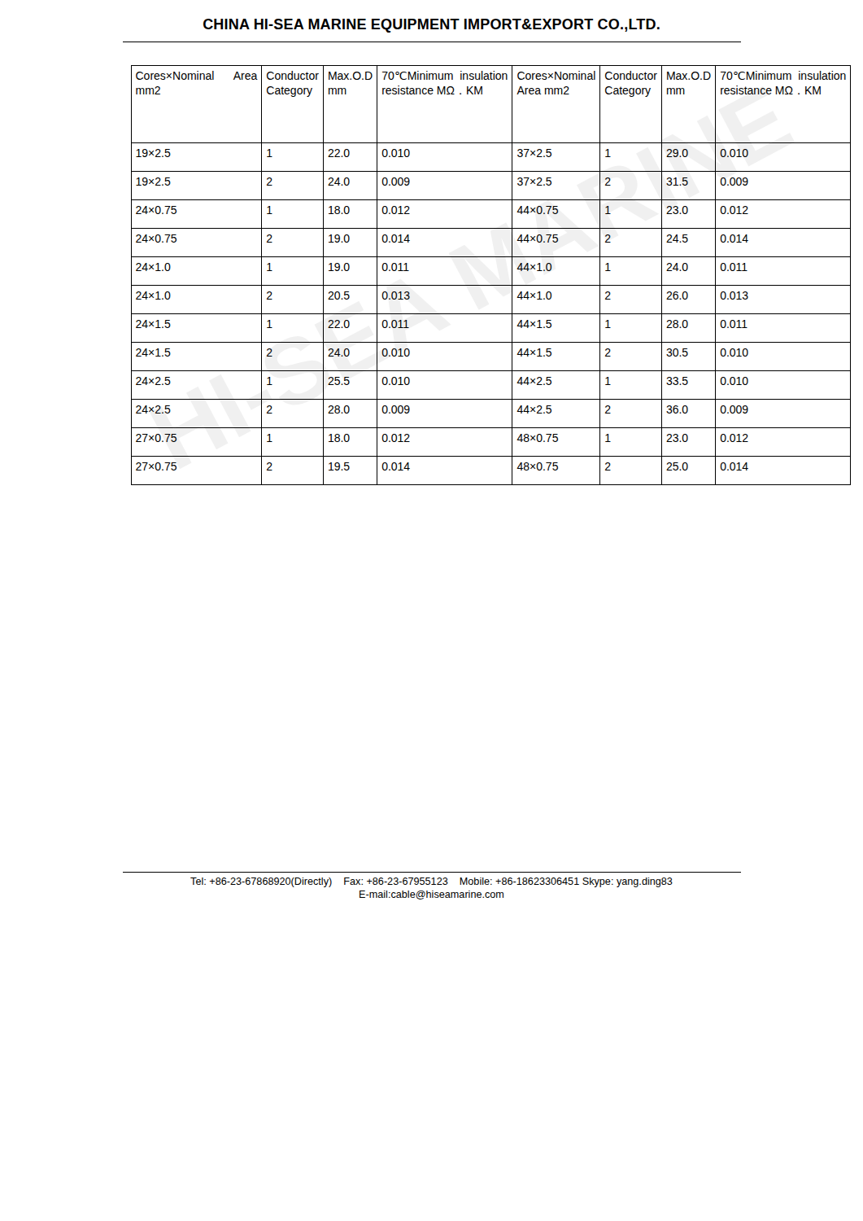CHINA HI-SEA MARINE EQUIPMENT IMPORT&EXPORT CO.,LTD.
HI-SEA MARINE
| Cores×Nominal Area mm2 | Conductor Category | Max.O.D mm | 70℃Minimum insulation resistance MΩ．KM | Cores×Nominal Area mm2 | Conductor Category | Max.O.D mm | 70℃Minimum insulation resistance MΩ．KM |
| --- | --- | --- | --- | --- | --- | --- | --- |
| 19×2.5 | 1 | 22.0 | 0.010 | 37×2.5 | 1 | 29.0 | 0.010 |
| 19×2.5 | 2 | 24.0 | 0.009 | 37×2.5 | 2 | 31.5 | 0.009 |
| 24×0.75 | 1 | 18.0 | 0.012 | 44×0.75 | 1 | 23.0 | 0.012 |
| 24×0.75 | 2 | 19.0 | 0.014 | 44×0.75 | 2 | 24.5 | 0.014 |
| 24×1.0 | 1 | 19.0 | 0.011 | 44×1.0 | 1 | 24.0 | 0.011 |
| 24×1.0 | 2 | 20.5 | 0.013 | 44×1.0 | 2 | 26.0 | 0.013 |
| 24×1.5 | 1 | 22.0 | 0.011 | 44×1.5 | 1 | 28.0 | 0.011 |
| 24×1.5 | 2 | 24.0 | 0.010 | 44×1.5 | 2 | 30.5 | 0.010 |
| 24×2.5 | 1 | 25.5 | 0.010 | 44×2.5 | 1 | 33.5 | 0.010 |
| 24×2.5 | 2 | 28.0 | 0.009 | 44×2.5 | 2 | 36.0 | 0.009 |
| 27×0.75 | 1 | 18.0 | 0.012 | 48×0.75 | 1 | 23.0 | 0.012 |
| 27×0.75 | 2 | 19.5 | 0.014 | 48×0.75 | 2 | 25.0 | 0.014 |
Tel: +86-23-67868920(Directly) Fax: +86-23-67955123 Mobile: +86-18623306451 Skype: yang.ding83
E-mail:cable@hiseamarine.com